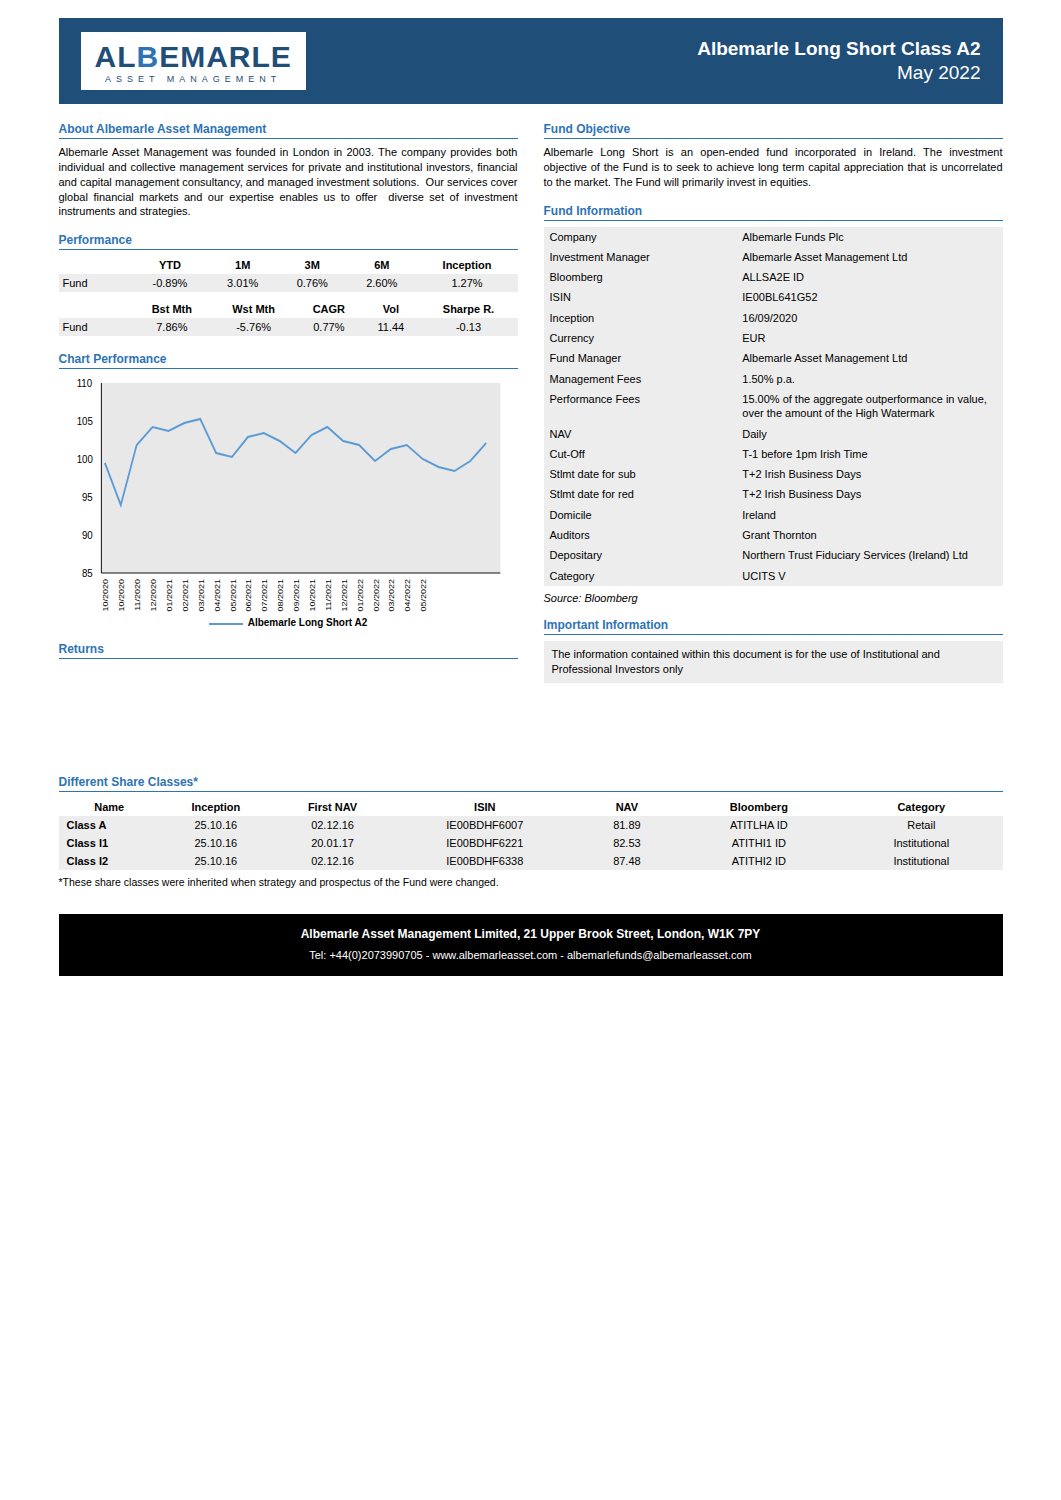ALBEMARLE
ASSET MANAGEMENT
Albemarle Long Short Class A2
May 2022
About Albemarle Asset Management
Albemarle Asset Management was founded in London in 2003. The company provides both individual and collective management services for private and institutional investors, financial and capital management consultancy, and managed investment solutions. Our services cover global financial markets and our expertise enables us to offer diverse set of investment instruments and strategies.
Performance
| | YTD | 1M | 3M | 6M | Inception |
| --- | --- | --- | --- | --- | --- |
| Fund | -0.89% | 3.01% | 0.76% | 2.60% | 1.27% |
| | Bst Mth | Wst Mth | CAGR | Vol | Sharpe R. |
| --- | --- | --- | --- | --- | --- |
| Fund | 7.86% | -5.76% | 0.77% | 11.44 | -0.13 |
Chart Performance
110 105 100 95 90 85 10/2020 10/2020 11/2020 12/2020 01/2021 02/2021 03/2021 04/2021 05/2021 06/2021 07/2021 08/2021 09/2021 10/2021 11/2021 12/2021 01/2022 02/2022 03/2022 04/2022 05/2022
Albemarle Long Short A2
Returns
Fund Objective
Albemarle Long Short is an open-ended fund incorporated in Ireland. The investment objective of the Fund is to seek to achieve long term capital appreciation that is uncorrelated to the market. The Fund will primarily invest in equities.
Fund Information
| Company | Albemarle Funds Plc |
| Investment Manager | Albemarle Asset Management Ltd |
| Bloomberg | ALLSA2E ID |
| ISIN | IE00BL641G52 |
| Inception | 16/09/2020 |
| Currency | EUR |
| Fund Manager | Albemarle Asset Management Ltd |
| Management Fees | 1.50% p.a. |
| Performance Fees | 15.00% of the aggregate outperformance in value, over the amount of the High Watermark |
| NAV | Daily |
| Cut-Off | T-1 before 1pm Irish Time |
| Stlmt date for sub | T+2 Irish Business Days |
| Stlmt date for red | T+2 Irish Business Days |
| Domicile | Ireland |
| Auditors | Grant Thornton |
| Depositary | Northern Trust Fiduciary Services (Ireland) Ltd |
| Category | UCITS V |
Source: Bloomberg
Important Information
The information contained within this document is for the use of Institutional and Professional Investors only
Different Share Classes*
| Name | Inception | First NAV | ISIN | NAV | Bloomberg | Category |
| --- | --- | --- | --- | --- | --- | --- |
| Class A | 25.10.16 | 02.12.16 | IE00BDHF6007 | 81.89 | ATITLHA ID | Retail |
| Class I1 | 25.10.16 | 20.01.17 | IE00BDHF6221 | 82.53 | ATITHI1 ID | Institutional |
| Class I2 | 25.10.16 | 02.12.16 | IE00BDHF6338 | 87.48 | ATITHI2 ID | Institutional |
*These share classes were inherited when strategy and prospectus of the Fund were changed.
Albemarle Asset Management Limited, 21 Upper Brook Street, London, W1K 7PY
Tel: +44(0)2073990705 - www.albemarleasset.com - albemarlefunds@albemarleasset.com